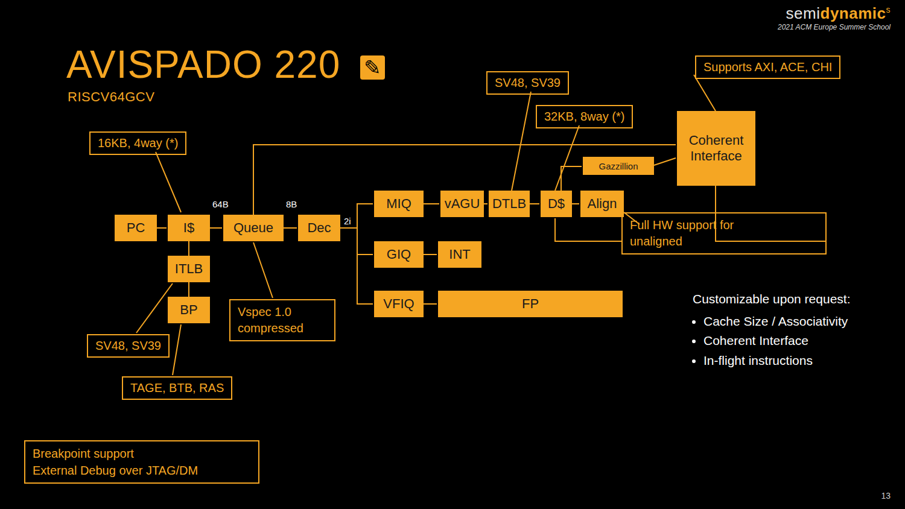semi dynamics
2021 ACM Europe Summer School
AVISPADO 220 ✎
RISCV64GCV
Supports AXI, ACE, CHI
SV48, SV39
32KB, 8way (*)
16KB, 4way (*)
SV48, SV39
TAGE, BTB, RAS
Vspec 1.0
compressed
Full HW support for
unaligned
Breakpoint support
External Debug over JTAG/DM
Coherent
Interface
Gazzillion
PC
I$
Queue
Dec
ITLB
BP
MIQ
vAGU
DTLB
D$
Align
GIQ
INT
VFIQ
FP
64B
8B
2i
Customizable upon request:
Cache Size / Associativity
Coherent Interface
In-flight instructions
13